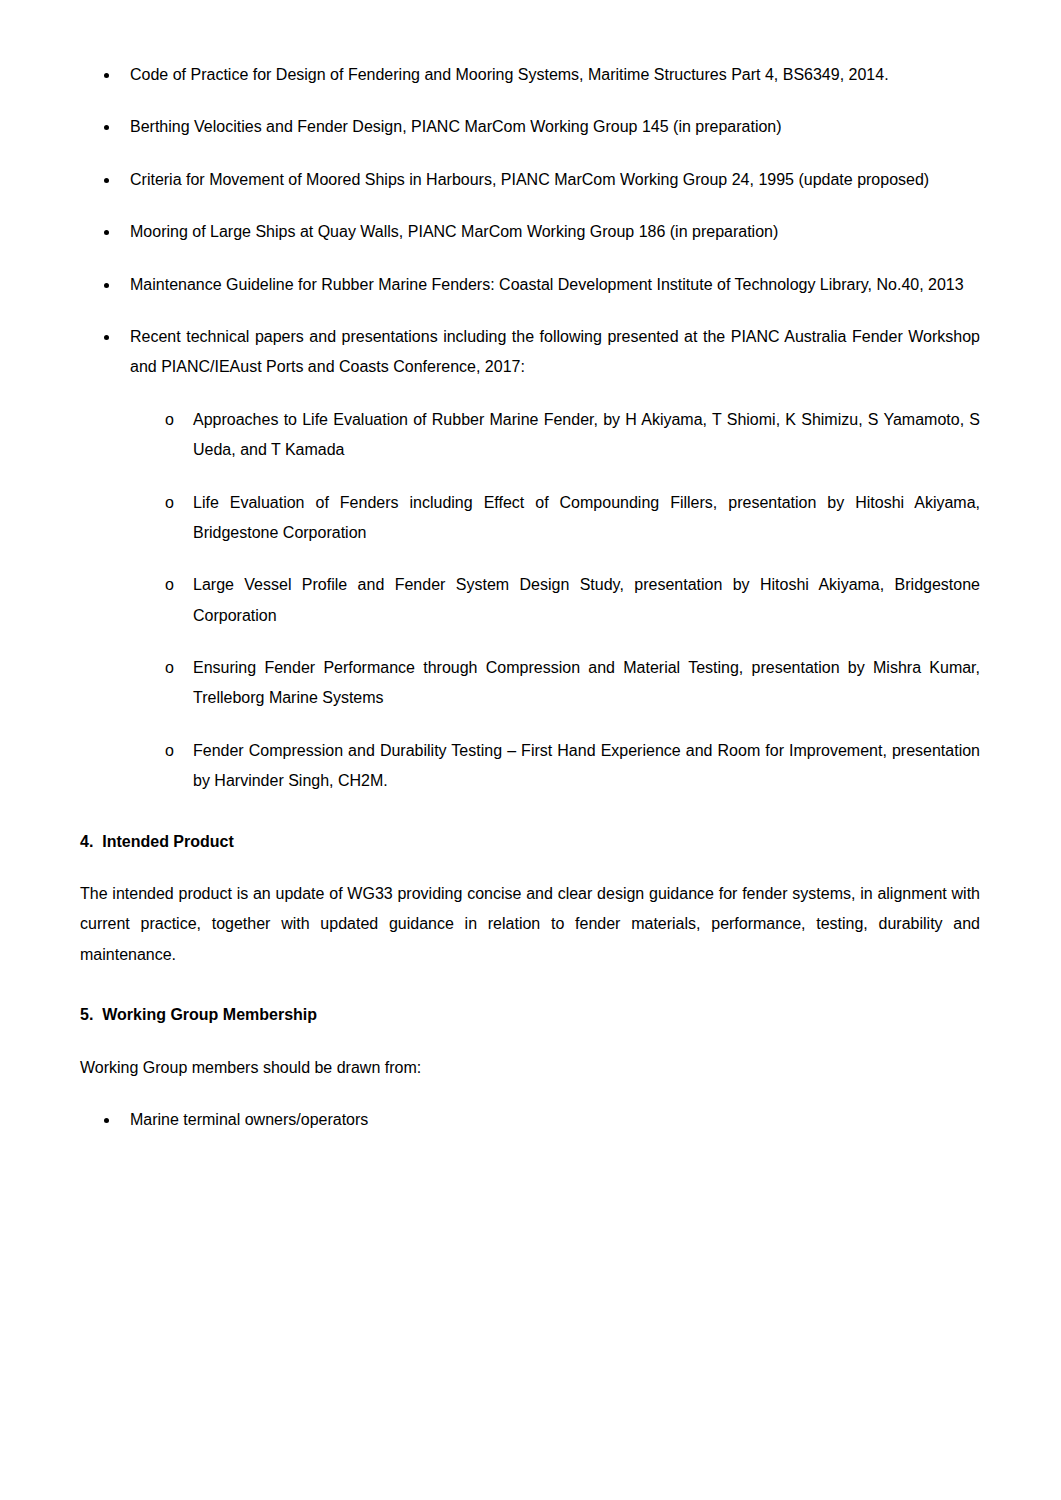Code of Practice for Design of Fendering and Mooring Systems, Maritime Structures Part 4, BS6349, 2014.
Berthing Velocities and Fender Design, PIANC MarCom Working Group 145 (in preparation)
Criteria for Movement of Moored Ships in Harbours, PIANC MarCom Working Group 24, 1995 (update proposed)
Mooring of Large Ships at Quay Walls, PIANC MarCom Working Group 186 (in preparation)
Maintenance Guideline for Rubber Marine Fenders: Coastal Development Institute of Technology Library, No.40, 2013
Recent technical papers and presentations including the following presented at the PIANC Australia Fender Workshop and PIANC/IEAust Ports and Coasts Conference, 2017:
Approaches to Life Evaluation of Rubber Marine Fender, by H Akiyama, T Shiomi, K Shimizu, S Yamamoto, S Ueda, and T Kamada
Life Evaluation of Fenders including Effect of Compounding Fillers, presentation by Hitoshi Akiyama, Bridgestone Corporation
Large Vessel Profile and Fender System Design Study, presentation by Hitoshi Akiyama, Bridgestone Corporation
Ensuring Fender Performance through Compression and Material Testing, presentation by Mishra Kumar, Trelleborg Marine Systems
Fender Compression and Durability Testing – First Hand Experience and Room for Improvement, presentation by Harvinder Singh, CH2M.
4. Intended Product
The intended product is an update of WG33 providing concise and clear design guidance for fender systems, in alignment with current practice, together with updated guidance in relation to fender materials, performance, testing, durability and maintenance.
5. Working Group Membership
Working Group members should be drawn from:
Marine terminal owners/operators